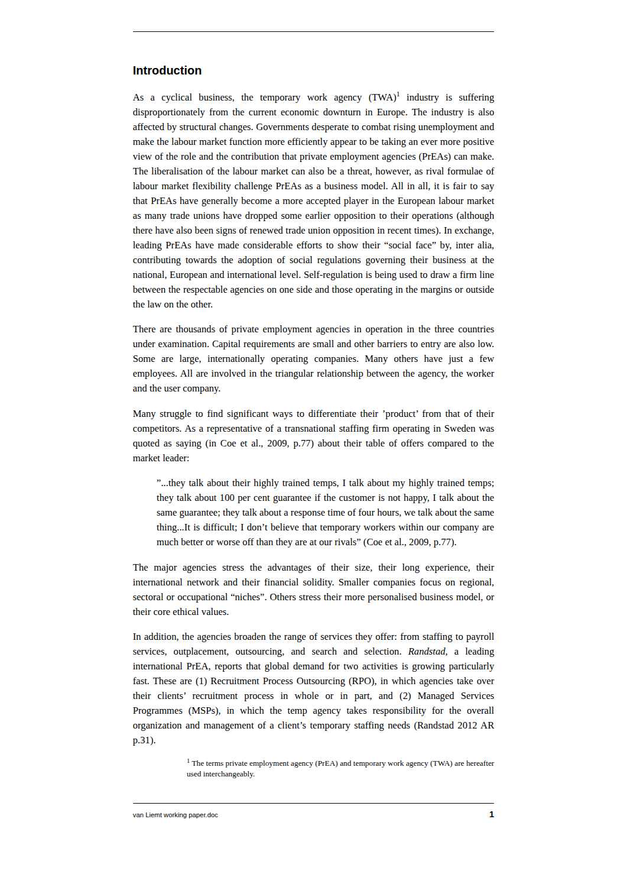Introduction
As a cyclical business, the temporary work agency (TWA)1 industry is suffering disproportionately from the current economic downturn in Europe. The industry is also affected by structural changes. Governments desperate to combat rising unemployment and make the labour market function more efficiently appear to be taking an ever more positive view of the role and the contribution that private employment agencies (PrEAs) can make. The liberalisation of the labour market can also be a threat, however, as rival formulae of labour market flexibility challenge PrEAs as a business model. All in all, it is fair to say that PrEAs have generally become a more accepted player in the European labour market as many trade unions have dropped some earlier opposition to their operations (although there have also been signs of renewed trade union opposition in recent times). In exchange, leading PrEAs have made considerable efforts to show their “social face” by, inter alia, contributing towards the adoption of social regulations governing their business at the national, European and international level. Self-regulation is being used to draw a firm line between the respectable agencies on one side and those operating in the margins or outside the law on the other.
There are thousands of private employment agencies in operation in the three countries under examination. Capital requirements are small and other barriers to entry are also low. Some are large, internationally operating companies. Many others have just a few employees. All are involved in the triangular relationship between the agency, the worker and the user company.
Many struggle to find significant ways to differentiate their ’product’ from that of their competitors. As a representative of a transnational staffing firm operating in Sweden was quoted as saying (in Coe et al., 2009, p.77) about their table of offers compared to the market leader:
”...they talk about their highly trained temps, I talk about my highly trained temps; they talk about 100 per cent guarantee if the customer is not happy, I talk about the same guarantee; they talk about a response time of four hours, we talk about the same thing...It is difficult; I don’t believe that temporary workers within our company are much better or worse off than they are at our rivals” (Coe et al., 2009, p.77).
The major agencies stress the advantages of their size, their long experience, their international network and their financial solidity. Smaller companies focus on regional, sectoral or occupational “niches”. Others stress their more personalised business model, or their core ethical values.
In addition, the agencies broaden the range of services they offer: from staffing to payroll services, outplacement, outsourcing, and search and selection. Randstad, a leading international PrEA, reports that global demand for two activities is growing particularly fast. These are (1) Recruitment Process Outsourcing (RPO), in which agencies take over their clients’ recruitment process in whole or in part, and (2) Managed Services Programmes (MSPs), in which the temp agency takes responsibility for the overall organization and management of a client’s temporary staffing needs (Randstad 2012 AR p.31).
1 The terms private employment agency (PrEA) and temporary work agency (TWA) are hereafter used interchangeably.
van Liemt working paper.doc 1